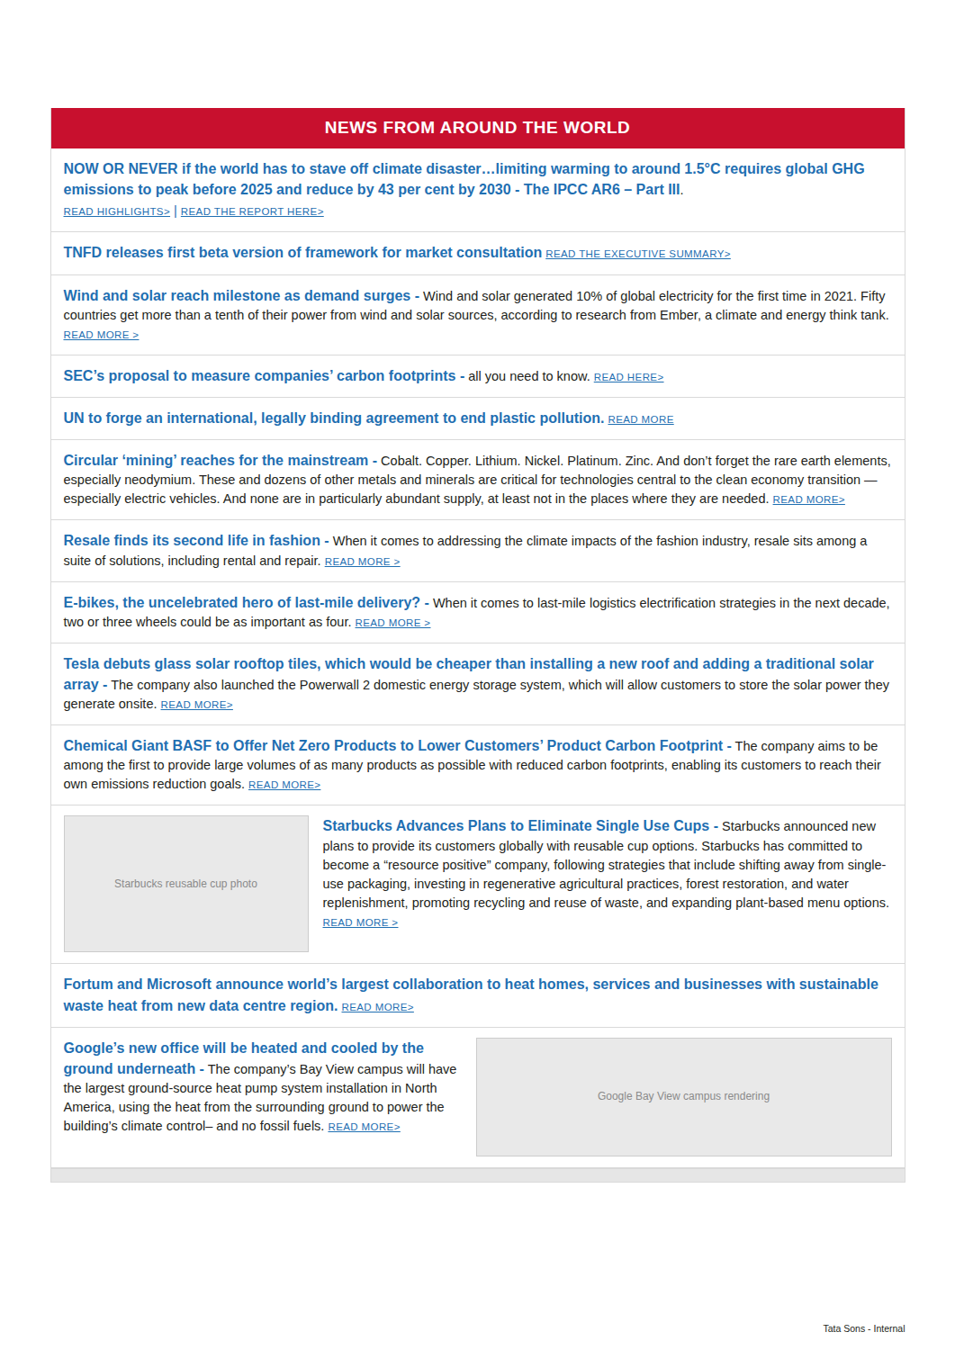NEWS FROM AROUND THE WORLD
NOW OR NEVER if the world has to stave off climate disaster…limiting warming to around 1.5°C requires global GHG emissions to peak before 2025 and reduce by 43 per cent by 2030 - The IPCC AR6 – Part III.
READ HIGHLIGHTS>|READ THE REPORT HERE>
TNFD releases first beta version of framework for market consultation READ THE EXECUTIVE SUMMARY>
Wind and solar reach milestone as demand surges - Wind and solar generated 10% of global electricity for the first time in 2021. Fifty countries get more than a tenth of their power from wind and solar sources, according to research from Ember, a climate and energy think tank. READ MORE >
SEC’s proposal to measure companies’ carbon footprints - all you need to know. READ HERE>
UN to forge an international, legally binding agreement to end plastic pollution. READ MORE
Circular ‘mining’ reaches for the mainstream - Cobalt. Copper. Lithium. Nickel. Platinum. Zinc. And don’t forget the rare earth elements, especially neodymium. These and dozens of other metals and minerals are critical for technologies central to the clean economy transition — especially electric vehicles. And none are in particularly abundant supply, at least not in the places where they are needed. READ MORE>
Resale finds its second life in fashion - When it comes to addressing the climate impacts of the fashion industry, resale sits among a suite of solutions, including rental and repair. READ MORE >
E-bikes, the uncelebrated hero of last-mile delivery? - When it comes to last-mile logistics electrification strategies in the next decade, two or three wheels could be as important as four. READ MORE >
Tesla debuts glass solar rooftop tiles, which would be cheaper than installing a new roof and adding a traditional solar array - The company also launched the Powerwall 2 domestic energy storage system, which will allow customers to store the solar power they generate onsite. READ MORE>
Chemical Giant BASF to Offer Net Zero Products to Lower Customers’ Product Carbon Footprint - The company aims to be among the first to provide large volumes of as many products as possible with reduced carbon footprints, enabling its customers to reach their own emissions reduction goals. READ MORE>
Starbucks reusable cup photo
Starbucks Advances Plans to Eliminate Single Use Cups - Starbucks announced new plans to provide its customers globally with reusable cup options. Starbucks has committed to become a “resource positive” company, following strategies that include shifting away from single-use packaging, investing in regenerative agricultural practices, forest restoration, and water replenishment, promoting recycling and reuse of waste, and expanding plant-based menu options. READ MORE >
Fortum and Microsoft announce world’s largest collaboration to heat homes, services and businesses with sustainable waste heat from new data centre region. READ MORE>
Google’s new office will be heated and cooled by the ground underneath - The company’s Bay View campus will have the largest ground-source heat pump system installation in North America, using the heat from the surrounding ground to power the building’s climate control– and no fossil fuels. READ MORE>
Google Bay View campus rendering
Tata Sons - Internal